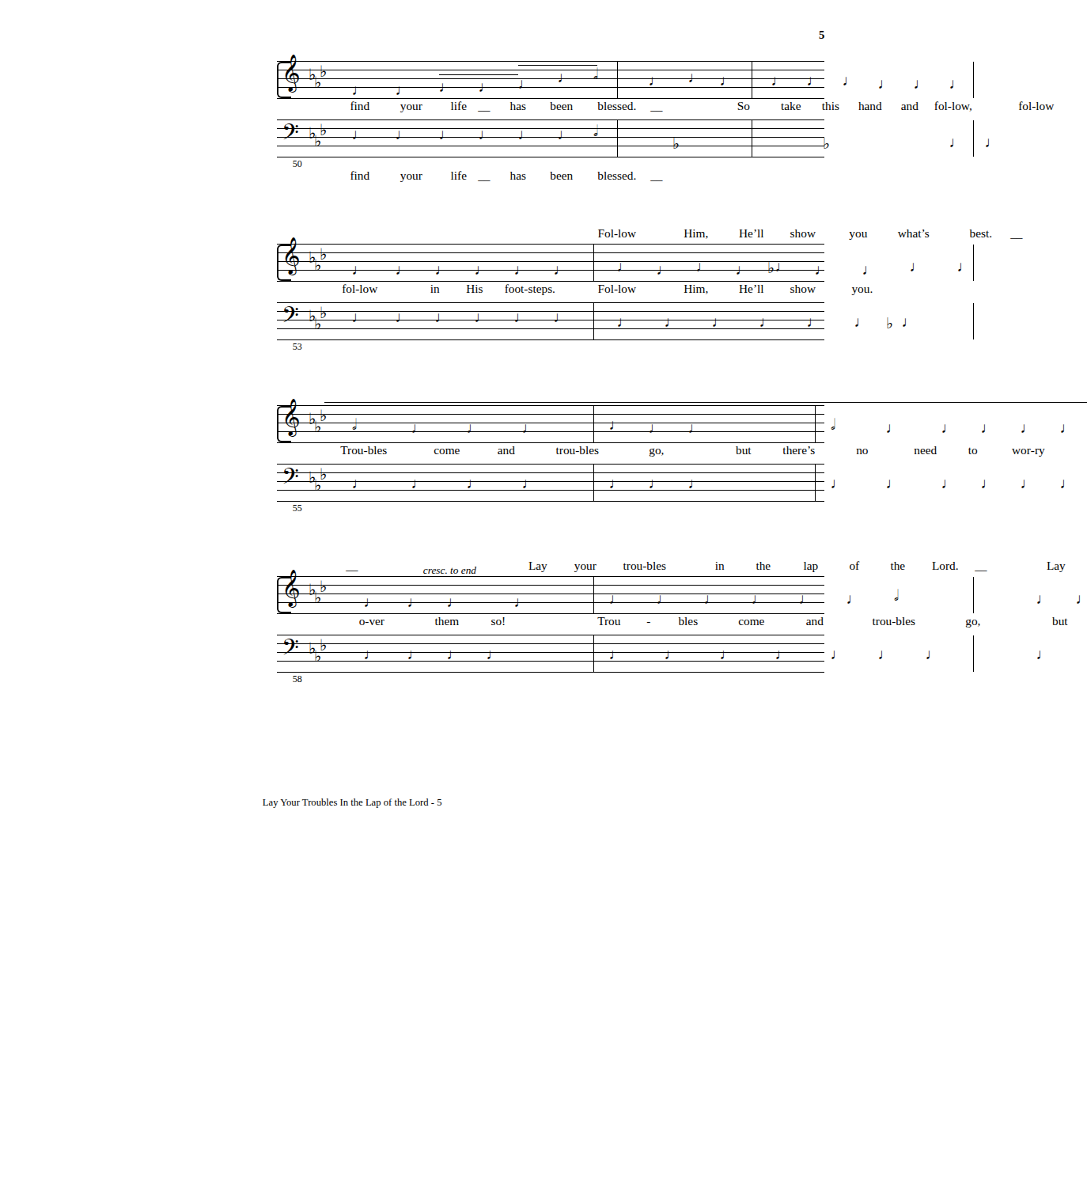5
𝄞
♭♭♭
♩ ♩ ♩ ♩ ♩ ♩ 𝅗𝅥 ♩ ♩ ♩ ♩ ♩ ♩ ♩ ♩ ♩
find your life __ has been blessed. __ So take this hand and fol‑low, fol‑low
𝄢
♭♭♭
♩ ♩ ♩ ♩ ♩ ♩ 𝅗𝅥 ♭ ♭ ♩ ♩
50
find your life __ has been blessed. __
Fol‑low Him, He’ll show you what’s best. __
𝄞
♭♭♭
♩ ♩ ♩ ♩ ♩ ♩ ♩ ♩ ♩ ♩ ♩ ♩ ♩ ♩ ♩ ♭
fol‑low in His foot‑steps. Fol‑low Him, He’ll show you.
𝄢
♭♭♭
♩ ♩ ♩ ♩ ♩ ♩ ♩ ♩ ♩ ♩ ♩ ♩ ♩ ♭
53
𝄞
♭♭♭
𝅗𝅥 ♩ ♩ ♩ ♩ ♩ ♩ 𝅗𝅥 ♩ ♩ ♩ ♩ ♩
Trou‑bles come and trou‑bles go, but there’s no need to wor‑ry
𝄢
♭♭♭
♩ ♩ ♩ ♩ ♩ ♩ ♩ ♩ ♩ ♩ ♩ ♩ ♩
55
__ Lay your trou‑bles in the lap of the Lord. __ Lay your
𝄞
♭♭♭
cresc. to end
♩ ♩ ♩ ♩ ♩ ♩ ♩ ♩ ♩ ♩ 𝅗𝅥 ♩ ♩
o‑ver them so! Trou - bles come and trou‑bles go, but
𝄢
♭♭♭
♩ ♩ ♩ ♩ ♩ ♩ ♩ ♩ ♩ ♩ ♩ ♩
58
Lay Your Troubles In the Lap of the Lord - 5